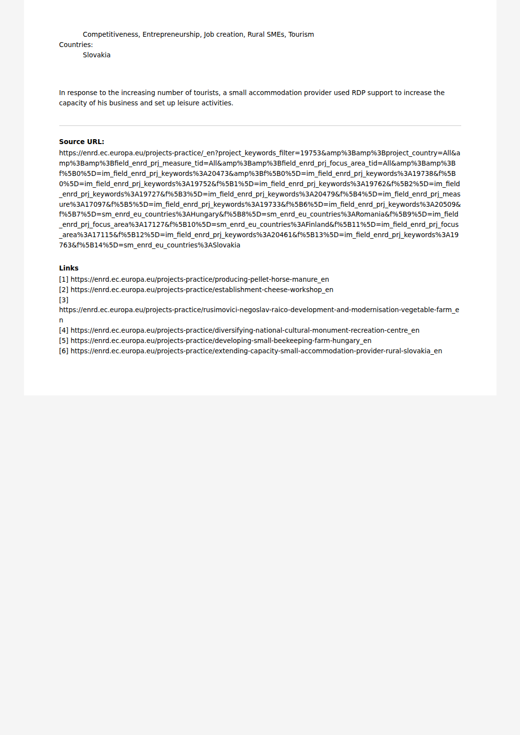Competitiveness, Entrepreneurship, Job creation, Rural SMEs, Tourism
Countries:
Slovakia
In response to the increasing number of tourists, a small accommodation provider used RDP support to increase the capacity of his business and set up leisure activities.
Source URL:
https://enrd.ec.europa.eu/projects-practice/_en?project_keywords_filter=19753&amp%3Bamp%3Bproject_country=All&amp%3Bamp%3Bfield_enrd_prj_measure_tid=All&amp%3Bamp%3Bfield_enrd_prj_focus_area_tid=All&amp%3Bamp%3Bf%5B0%5D=im_field_enrd_prj_keywords%3A20473&amp%3Bf%5B0%5D=im_field_enrd_prj_keywords%3A19738&f%5B0%5D=im_field_enrd_prj_keywords%3A19752&f%5B1%5D=im_field_enrd_prj_keywords%3A19762&f%5B2%5D=im_field_enrd_prj_keywords%3A19727&f%5B3%5D=im_field_enrd_prj_keywords%3A20479&f%5B4%5D=im_field_enrd_prj_measure%3A17097&f%5B5%5D=im_field_enrd_prj_keywords%3A19733&f%5B6%5D=im_field_enrd_prj_keywords%3A20509&f%5B7%5D=sm_enrd_eu_countries%3AHungary&f%5B8%5D=sm_enrd_eu_countries%3ARomania&f%5B9%5D=im_field_enrd_prj_focus_area%3A17127&f%5B10%5D=sm_enrd_eu_countries%3AFinland&f%5B11%5D=im_field_enrd_prj_focus_area%3A17115&f%5B12%5D=im_field_enrd_prj_keywords%3A20461&f%5B13%5D=im_field_enrd_prj_keywords%3A19763&f%5B14%5D=sm_enrd_eu_countries%3ASlovakia
Links
[1] https://enrd.ec.europa.eu/projects-practice/producing-pellet-horse-manure_en
[2] https://enrd.ec.europa.eu/projects-practice/establishment-cheese-workshop_en
[3]
https://enrd.ec.europa.eu/projects-practice/rusimovici-negoslav-raico-development-and-modernisation-vegetable-farm_en
[4] https://enrd.ec.europa.eu/projects-practice/diversifying-national-cultural-monument-recreation-centre_en
[5] https://enrd.ec.europa.eu/projects-practice/developing-small-beekeeping-farm-hungary_en
[6] https://enrd.ec.europa.eu/projects-practice/extending-capacity-small-accommodation-provider-rural-slovakia_en